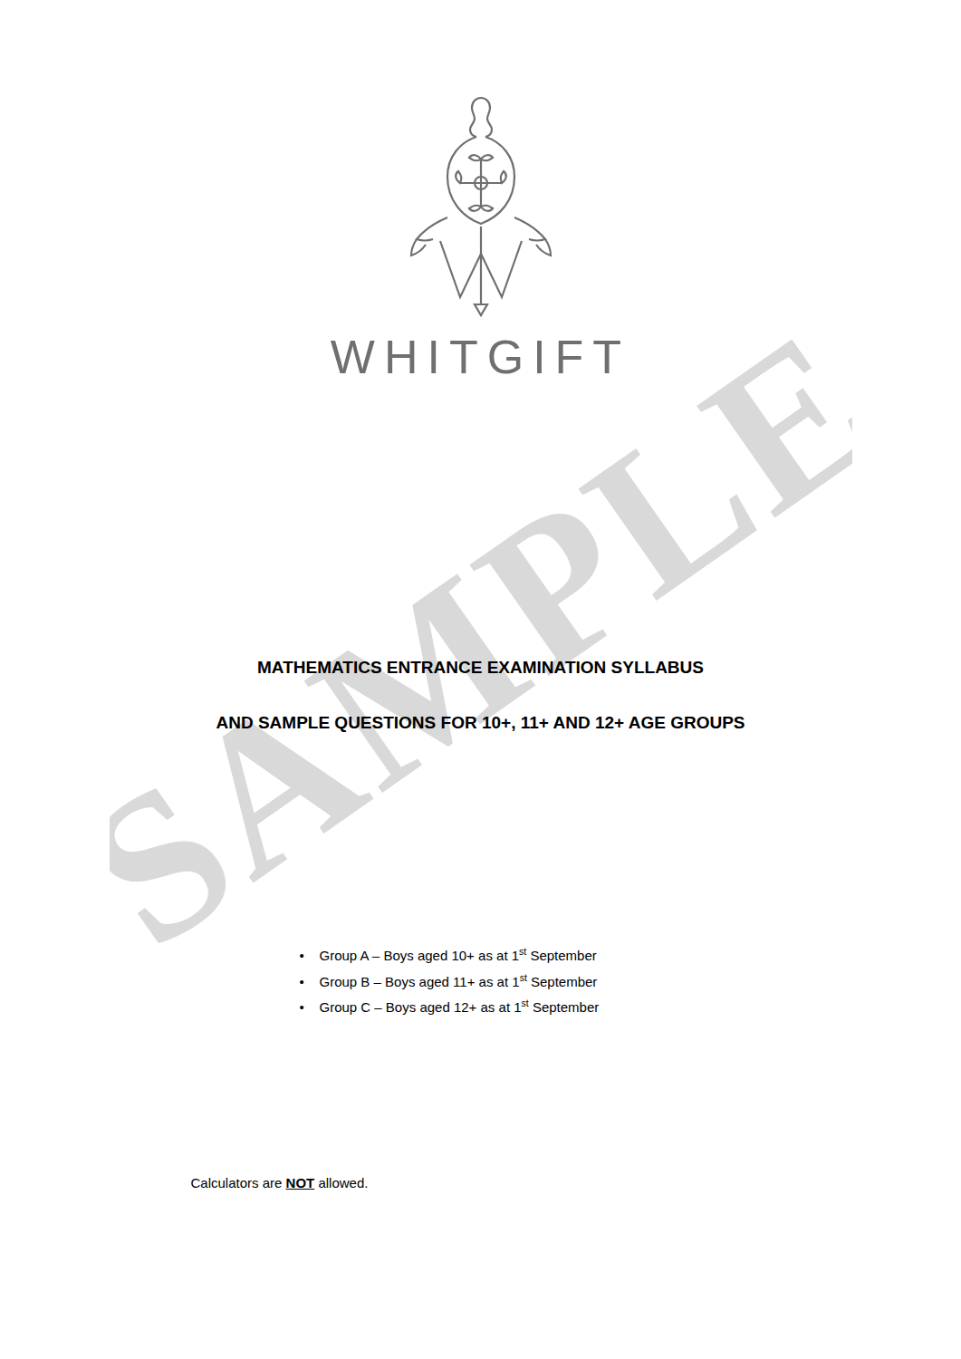SAMPLE
WHITGIFT
MATHEMATICS ENTRANCE EXAMINATION SYLLABUS
AND SAMPLE QUESTIONS FOR 10+, 11+ AND 12+ AGE GROUPS
Group A – Boys aged 10+ as at 1st September
Group B – Boys aged 11+ as at 1st September
Group C – Boys aged 12+ as at 1st September
Calculators are NOT allowed.